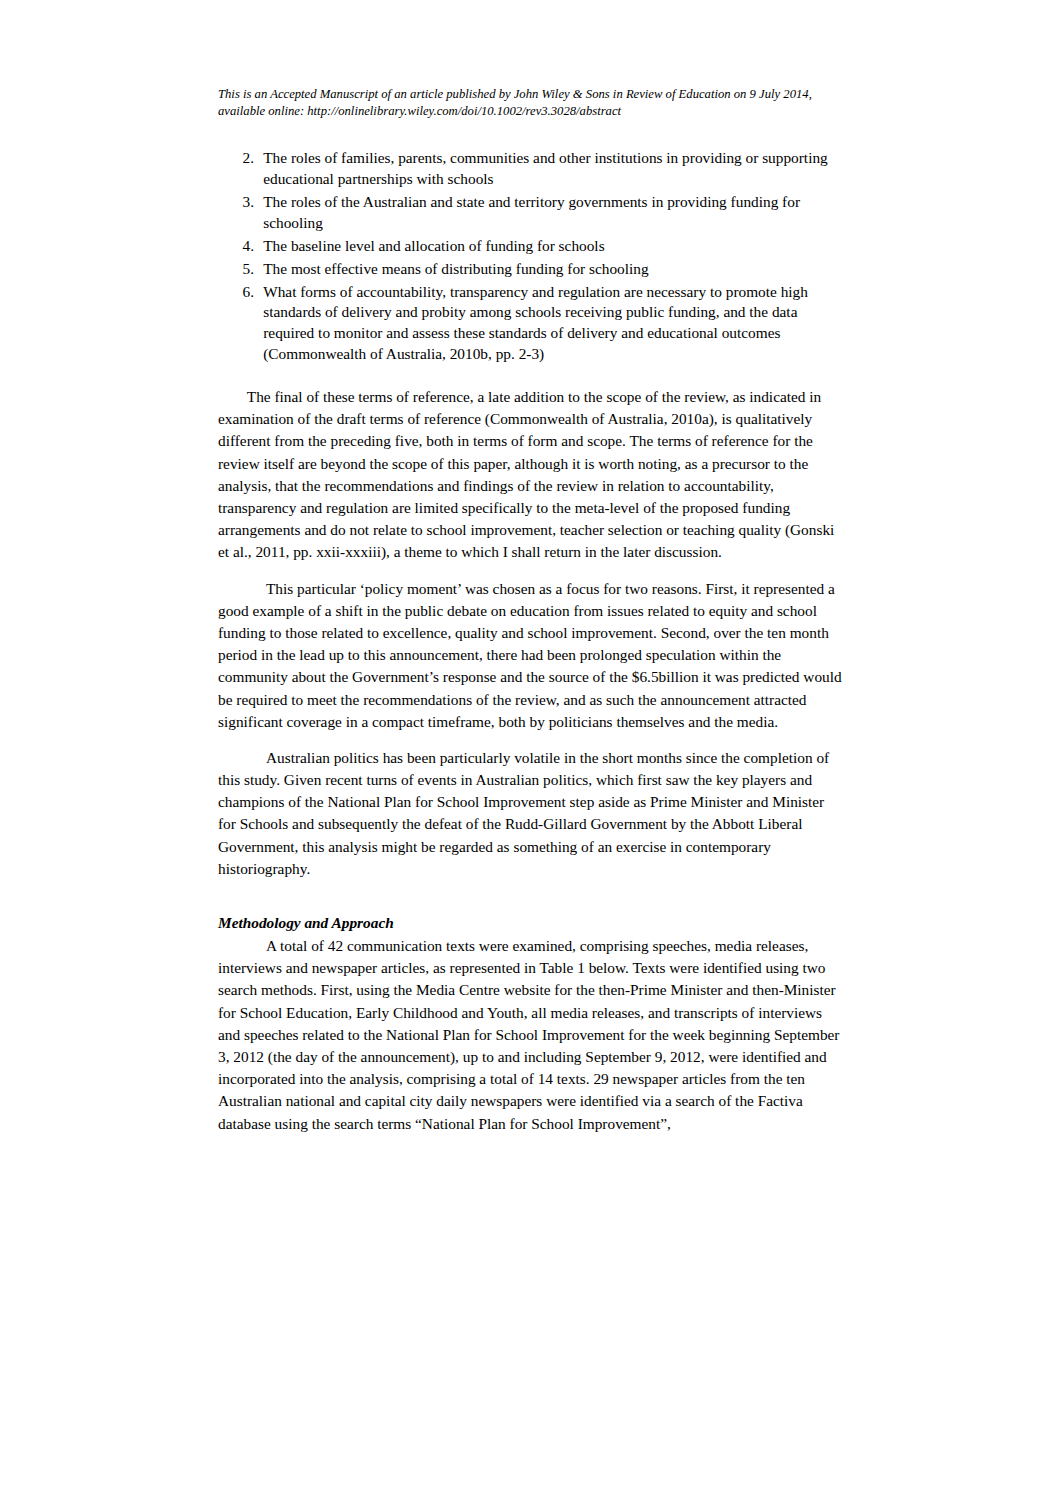This is an Accepted Manuscript of an article published by John Wiley & Sons in Review of Education on 9 July 2014,
available online: http://onlinelibrary.wiley.com/doi/10.1002/rev3.3028/abstract
The roles of families, parents, communities and other institutions in providing or supporting educational partnerships with schools
The roles of the Australian and state and territory governments in providing funding for schooling
The baseline level and allocation of funding for schools
The most effective means of distributing funding for schooling
What forms of accountability, transparency and regulation are necessary to promote high standards of delivery and probity among schools receiving public funding, and the data required to monitor and assess these standards of delivery and educational outcomes (Commonwealth of Australia, 2010b, pp. 2-3)
The final of these terms of reference, a late addition to the scope of the review, as indicated in examination of the draft terms of reference (Commonwealth of Australia, 2010a), is qualitatively different from the preceding five, both in terms of form and scope. The terms of reference for the review itself are beyond the scope of this paper, although it is worth noting, as a precursor to the analysis, that the recommendations and findings of the review in relation to accountability, transparency and regulation are limited specifically to the meta-level of the proposed funding arrangements and do not relate to school improvement, teacher selection or teaching quality (Gonski et al., 2011, pp. xxii-xxxiii), a theme to which I shall return in the later discussion.
This particular ‘policy moment’ was chosen as a focus for two reasons. First, it represented a good example of a shift in the public debate on education from issues related to equity and school funding to those related to excellence, quality and school improvement. Second, over the ten month period in the lead up to this announcement, there had been prolonged speculation within the community about the Government’s response and the source of the $6.5billion it was predicted would be required to meet the recommendations of the review, and as such the announcement attracted significant coverage in a compact timeframe, both by politicians themselves and the media.
Australian politics has been particularly volatile in the short months since the completion of this study. Given recent turns of events in Australian politics, which first saw the key players and champions of the National Plan for School Improvement step aside as Prime Minister and Minister for Schools and subsequently the defeat of the Rudd-Gillard Government by the Abbott Liberal Government, this analysis might be regarded as something of an exercise in contemporary historiography.
Methodology and Approach
A total of 42 communication texts were examined, comprising speeches, media releases, interviews and newspaper articles, as represented in Table 1 below. Texts were identified using two search methods. First, using the Media Centre website for the then-Prime Minister and then-Minister for School Education, Early Childhood and Youth, all media releases, and transcripts of interviews and speeches related to the National Plan for School Improvement for the week beginning September 3, 2012 (the day of the announcement), up to and including September 9, 2012, were identified and incorporated into the analysis, comprising a total of 14 texts. 29 newspaper articles from the ten Australian national and capital city daily newspapers were identified via a search of the Factiva database using the search terms “National Plan for School Improvement”,